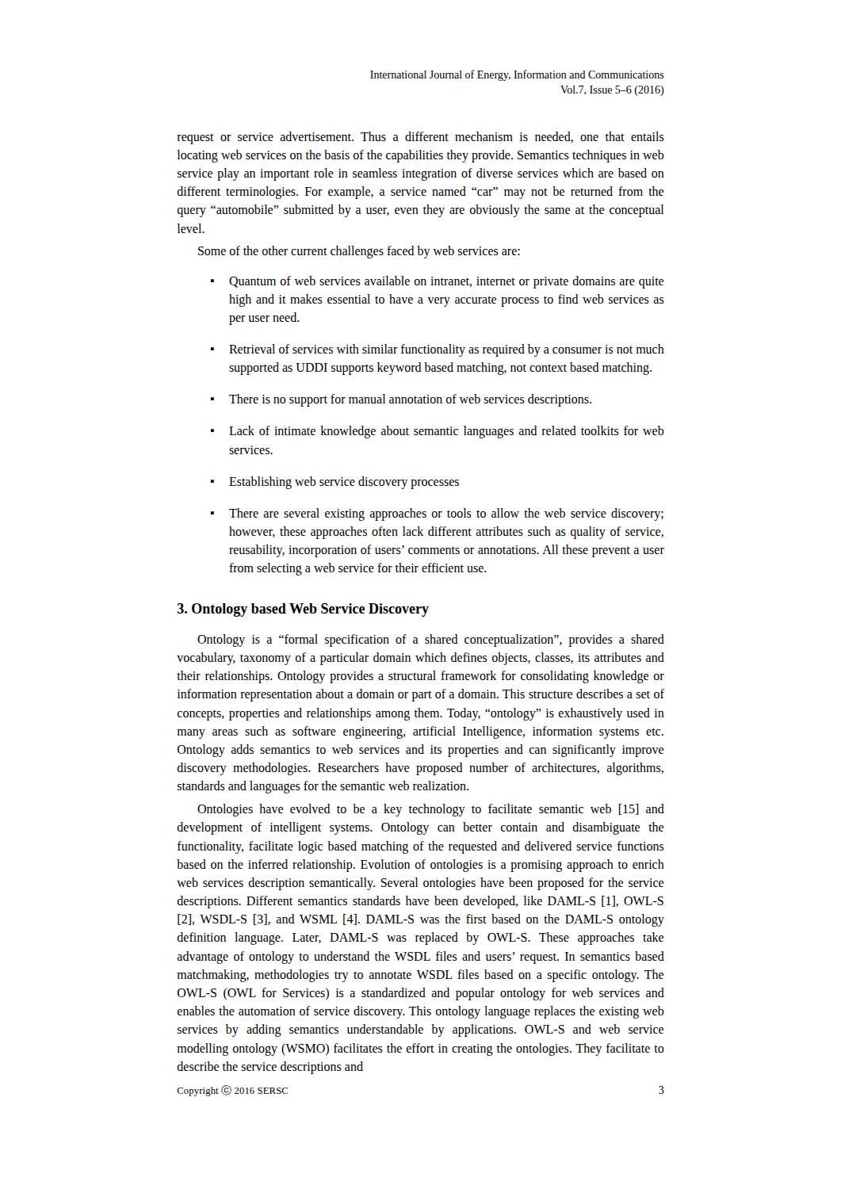International Journal of Energy, Information and Communications Vol.7, Issue 5–6 (2016)
request or service advertisement. Thus a different mechanism is needed, one that entails locating web services on the basis of the capabilities they provide. Semantics techniques in web service play an important role in seamless integration of diverse services which are based on different terminologies. For example, a service named “car” may not be returned from the query “automobile” submitted by a user, even they are obviously the same at the conceptual level.
Some of the other current challenges faced by web services are:
Quantum of web services available on intranet, internet or private domains are quite high and it makes essential to have a very accurate process to find web services as per user need.
Retrieval of services with similar functionality as required by a consumer is not much supported as UDDI supports keyword based matching, not context based matching.
There is no support for manual annotation of web services descriptions.
Lack of intimate knowledge about semantic languages and related toolkits for web services.
Establishing web service discovery processes
There are several existing approaches or tools to allow the web service discovery; however, these approaches often lack different attributes such as quality of service, reusability, incorporation of users’ comments or annotations. All these prevent a user from selecting a web service for their efficient use.
3. Ontology based Web Service Discovery
Ontology is a “formal specification of a shared conceptualization”, provides a shared vocabulary, taxonomy of a particular domain which defines objects, classes, its attributes and their relationships. Ontology provides a structural framework for consolidating knowledge or information representation about a domain or part of a domain. This structure describes a set of concepts, properties and relationships among them. Today, “ontology” is exhaustively used in many areas such as software engineering, artificial Intelligence, information systems etc. Ontology adds semantics to web services and its properties and can significantly improve discovery methodologies. Researchers have proposed number of architectures, algorithms, standards and languages for the semantic web realization.
Ontologies have evolved to be a key technology to facilitate semantic web [15] and development of intelligent systems. Ontology can better contain and disambiguate the functionality, facilitate logic based matching of the requested and delivered service functions based on the inferred relationship. Evolution of ontologies is a promising approach to enrich web services description semantically. Several ontologies have been proposed for the service descriptions. Different semantics standards have been developed, like DAML-S [1], OWL-S [2], WSDL-S [3], and WSML [4]. DAML-S was the first based on the DAML-S ontology definition language. Later, DAML-S was replaced by OWL-S. These approaches take advantage of ontology to understand the WSDL files and users’ request. In semantics based matchmaking, methodologies try to annotate WSDL files based on a specific ontology. The OWL-S (OWL for Services) is a standardized and popular ontology for web services and enables the automation of service discovery. This ontology language replaces the existing web services by adding semantics understandable by applications. OWL-S and web service modelling ontology (WSMO) facilitates the effort in creating the ontologies. They facilitate to describe the service descriptions and
Copyright ⓒ 2016 SERSC 3